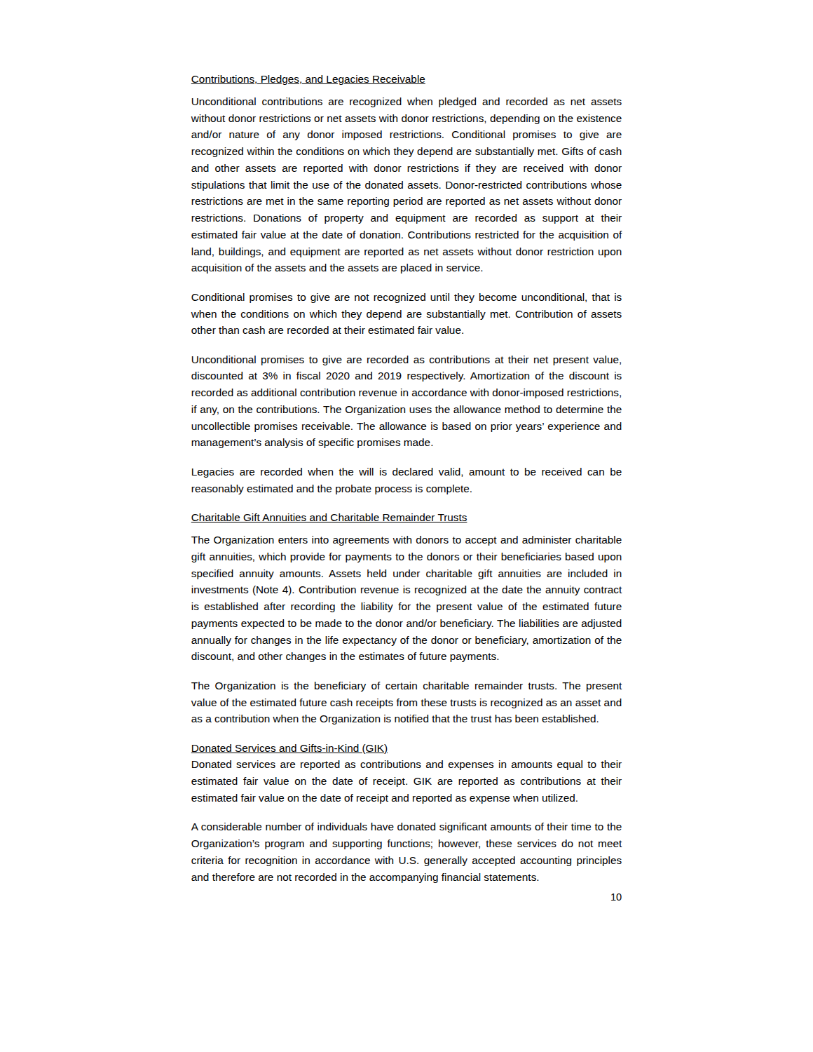Contributions, Pledges, and Legacies Receivable
Unconditional contributions are recognized when pledged and recorded as net assets without donor restrictions or net assets with donor restrictions, depending on the existence and/or nature of any donor imposed restrictions. Conditional promises to give are recognized within the conditions on which they depend are substantially met. Gifts of cash and other assets are reported with donor restrictions if they are received with donor stipulations that limit the use of the donated assets. Donor-restricted contributions whose restrictions are met in the same reporting period are reported as net assets without donor restrictions. Donations of property and equipment are recorded as support at their estimated fair value at the date of donation. Contributions restricted for the acquisition of land, buildings, and equipment are reported as net assets without donor restriction upon acquisition of the assets and the assets are placed in service.
Conditional promises to give are not recognized until they become unconditional, that is when the conditions on which they depend are substantially met. Contribution of assets other than cash are recorded at their estimated fair value.
Unconditional promises to give are recorded as contributions at their net present value, discounted at 3% in fiscal 2020 and 2019 respectively. Amortization of the discount is recorded as additional contribution revenue in accordance with donor-imposed restrictions, if any, on the contributions. The Organization uses the allowance method to determine the uncollectible promises receivable. The allowance is based on prior years’ experience and management’s analysis of specific promises made.
Legacies are recorded when the will is declared valid, amount to be received can be reasonably estimated and the probate process is complete.
Charitable Gift Annuities and Charitable Remainder Trusts
The Organization enters into agreements with donors to accept and administer charitable gift annuities, which provide for payments to the donors or their beneficiaries based upon specified annuity amounts. Assets held under charitable gift annuities are included in investments (Note 4). Contribution revenue is recognized at the date the annuity contract is established after recording the liability for the present value of the estimated future payments expected to be made to the donor and/or beneficiary. The liabilities are adjusted annually for changes in the life expectancy of the donor or beneficiary, amortization of the discount, and other changes in the estimates of future payments.
The Organization is the beneficiary of certain charitable remainder trusts. The present value of the estimated future cash receipts from these trusts is recognized as an asset and as a contribution when the Organization is notified that the trust has been established.
Donated Services and Gifts-in-Kind (GIK)
Donated services are reported as contributions and expenses in amounts equal to their estimated fair value on the date of receipt. GIK are reported as contributions at their estimated fair value on the date of receipt and reported as expense when utilized.
A considerable number of individuals have donated significant amounts of their time to the Organization’s program and supporting functions; however, these services do not meet criteria for recognition in accordance with U.S. generally accepted accounting principles and therefore are not recorded in the accompanying financial statements.
10